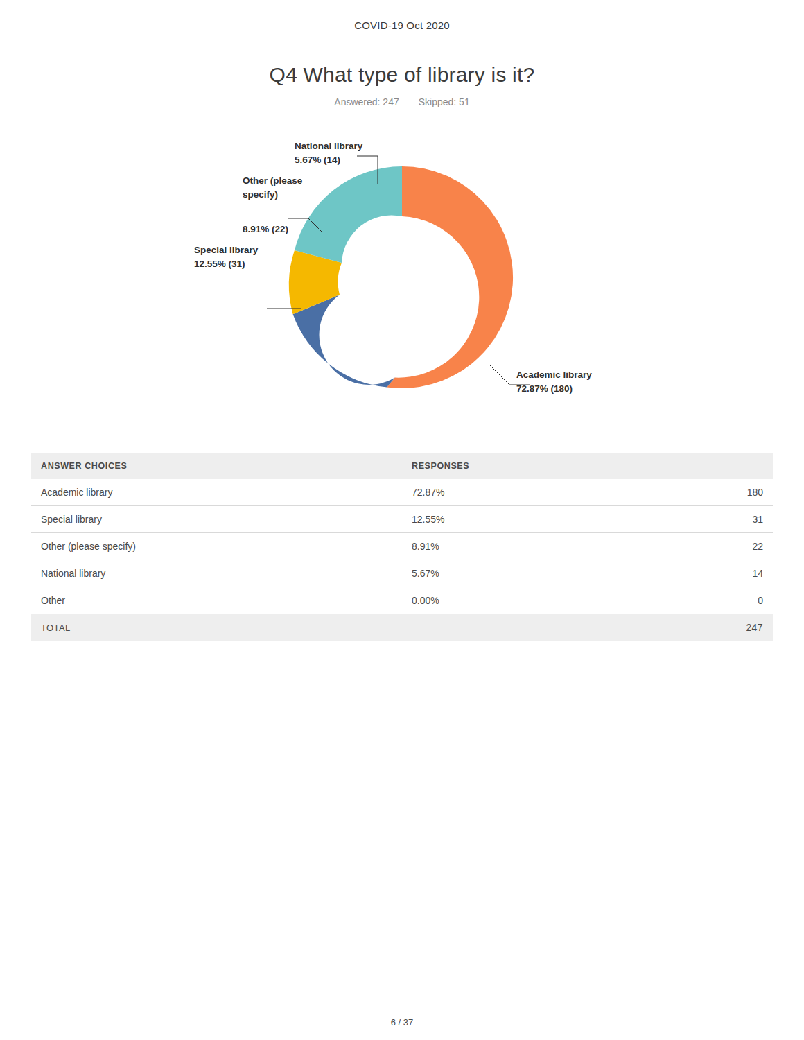COVID-19 Oct 2020
Q4 What type of library is it?
Answered: 247 Skipped: 51
Slices start at 12 o'clock going clockwise: Academic 72.87% -> 262.33deg Special 12.55% -> 45.18deg Other(specify) 8.91% -> 32.08deg National 5.67% -> 20.41deg National library 5.67% (14) Other (please specify) 8.91% (22) Special library 12.55% (31) Academic library 72.87% (180)
| ANSWER CHOICES | RESPONSES | |
| --- | --- | --- |
| Academic library | 72.87% | 180 |
| Special library | 12.55% | 31 |
| Other (please specify) | 8.91% | 22 |
| National library | 5.67% | 14 |
| Other | 0.00% | 0 |
| TOTAL | | 247 |
6 / 37